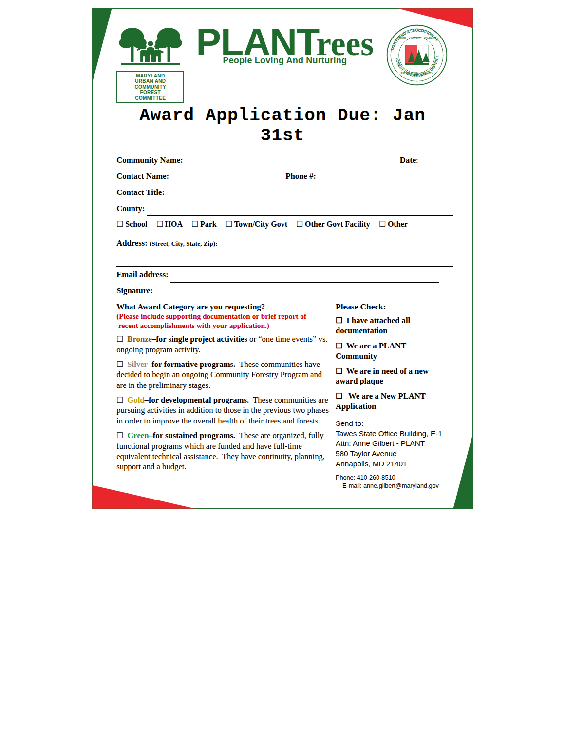MARYLAND
URBAN AND
COMMUNITY
FOREST
COMMITTEE
PLANT rees
People Loving And Nurturing
MARYLAND ASSOCIATION OF FOREST CONSERVANCY DISTRICT BOARDS WOOD — WATER — WILDLIFE RECREATION — BEAUTY
Award Application Due: Jan 31st
Community Name: Date:
Contact Name: Phone #:
Contact Title:
County:
☐School ☐HOA ☐Park ☐Town/City Govt ☐Other Govt Facility ☐Other
Address: (Street, City, State, Zip):
Email address:
Signature:
What Award Category are you requesting?
(Please include supporting documentation or brief report of
recent accomplishments with your application.)
☐ Bronze–for single project activities or “one time events” vs. ongoing program activity.
☐ Silver–for formative programs. These communities have decided to begin an ongoing Community Forestry Program and are in the preliminary stages.
☐ Gold–for developmental programs. These communities are pursuing activities in addition to those in the previous two phases in order to improve the overall health of their trees and forests.
☐ Green–for sustained programs. These are organized, fully functional programs which are funded and have full-time equivalent technical assistance. They have continuity, planning, support and a budget.
Please Check:
☐ I have attached all documentation
☐ We are a PLANT Community
☐ We are in need of a new award plaque
☐ We are a New PLANT Application
Send to:
Tawes State Office Building, E-1
Attn: Anne Gilbert - PLANT
580 Taylor Avenue
Annapolis, MD 21401
Phone: 410-260-8510
E-mail: anne.gilbert@maryland.gov